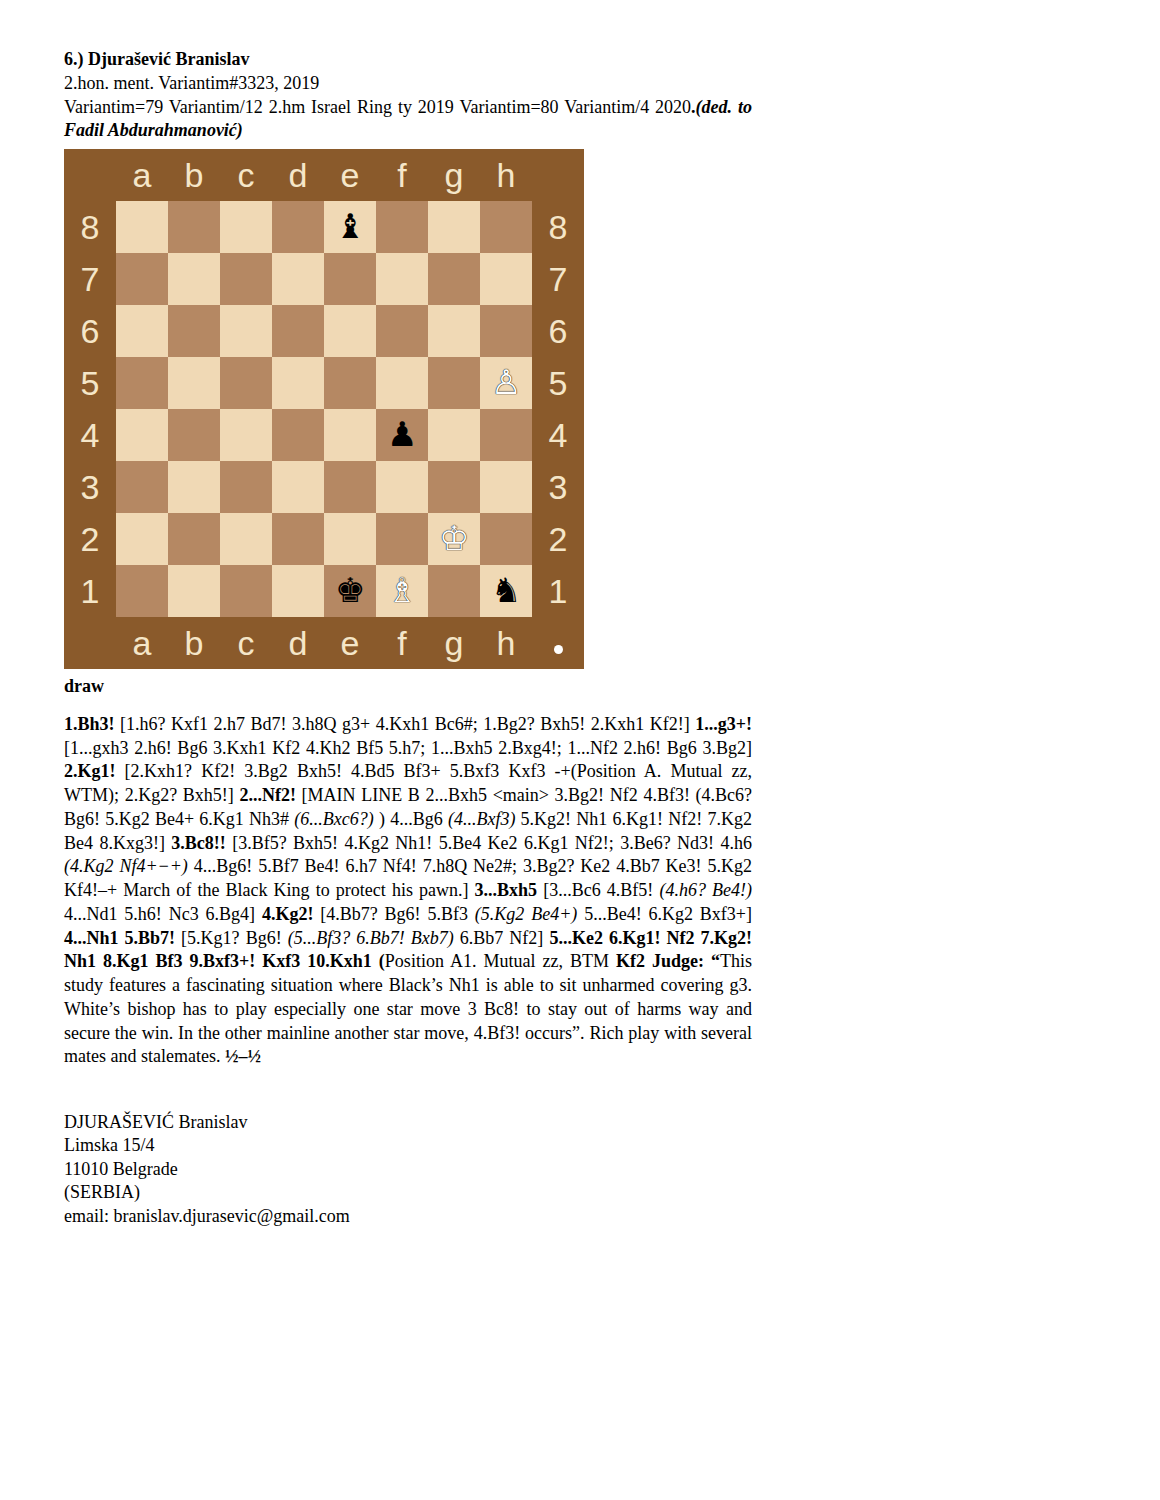6.) Djurašević Branislav
2.hon. ment. Variantim#3323, 2019
Variantim=79 Variantim/12 2.hm Israel Ring ty 2019 Variantim=80 Variantim/4 2020.(ded. to Fadil Abdurahmanović)
| | a | b | c | d | e | f | g | h | |
| 8 | | | | | ♝ | | | | 8 |
| 7 | | | | | | | | | 7 |
| 6 | | | | | | | | | 6 |
| 5 | | | | | | | | ♙ | 5 |
| 4 | | | | | | ♟ | | | 4 |
| 3 | | | | | | | | | 3 |
| 2 | | | | | | | ♔ | | 2 |
| 1 | | | | | ♚ | ♗ | | ♞ | 1 |
| | a | b | c | d | e | f | g | h | |
draw
1.Bh3! [1.h6? Kxf1 2.h7 Bd7! 3.h8Q g3+ 4.Kxh1 Bc6#; 1.Bg2? Bxh5! 2.Kxh1 Kf2!] 1...g3+! [1...gxh3 2.h6! Bg6 3.Kxh1 Kf2 4.Kh2 Bf5 5.h7; 1...Bxh5 2.Bxg4!; 1...Nf2 2.h6! Bg6 3.Bg2] 2.Kg1! [2.Kxh1? Kf2! 3.Bg2 Bxh5! 4.Bd5 Bf3+ 5.Bxf3 Kxf3 -+(Position A. Mutual zz, WTM); 2.Kg2? Bxh5!] 2...Nf2! [MAIN LINE B 2...Bxh5 <main> 3.Bg2! Nf2 4.Bf3! (4.Bc6? Bg6! 5.Kg2 Be4+ 6.Kg1 Nh3# (6...Bxc6?) ) 4...Bg6 (4...Bxf3) 5.Kg2! Nh1 6.Kg1! Nf2! 7.Kg2 Be4 8.Kxg3!] 3.Bc8!! [3.Bf5? Bxh5! 4.Kg2 Nh1! 5.Be4 Ke2 6.Kg1 Nf2!; 3.Be6? Nd3! 4.h6 (4.Kg2 Nf4+−+) 4...Bg6! 5.Bf7 Be4! 6.h7 Nf4! 7.h8Q Ne2#; 3.Bg2? Ke2 4.Bb7 Ke3! 5.Kg2 Kf4!–+ March of the Black King to protect his pawn.] 3...Bxh5 [3...Bc6 4.Bf5! (4.h6? Be4!) 4...Nd1 5.h6! Nc3 6.Bg4] 4.Kg2! [4.Bb7? Bg6! 5.Bf3 (5.Kg2 Be4+) 5...Be4! 6.Kg2 Bxf3+] 4...Nh1 5.Bb7! [5.Kg1? Bg6! (5...Bf3? 6.Bb7! Bxb7) 6.Bb7 Nf2] 5...Ke2 6.Kg1! Nf2 7.Kg2! Nh1 8.Kg1 Bf3 9.Bxf3+! Kxf3 10.Kxh1 (Position A1. Mutual zz, BTM Kf2 Judge: “This study features a fascinating situation where Black’s Nh1 is able to sit unharmed covering g3. White’s bishop has to play especially one star move 3 Bc8! to stay out of harms way and secure the win. In the other mainline another star move, 4.Bf3! occurs”. Rich play with several mates and stalemates. ½–½
DJURAŠEVIĆ Branislav
Limska 15/4
11010 Belgrade
(SERBIA)
email: branislav.djurasevic@gmail.com